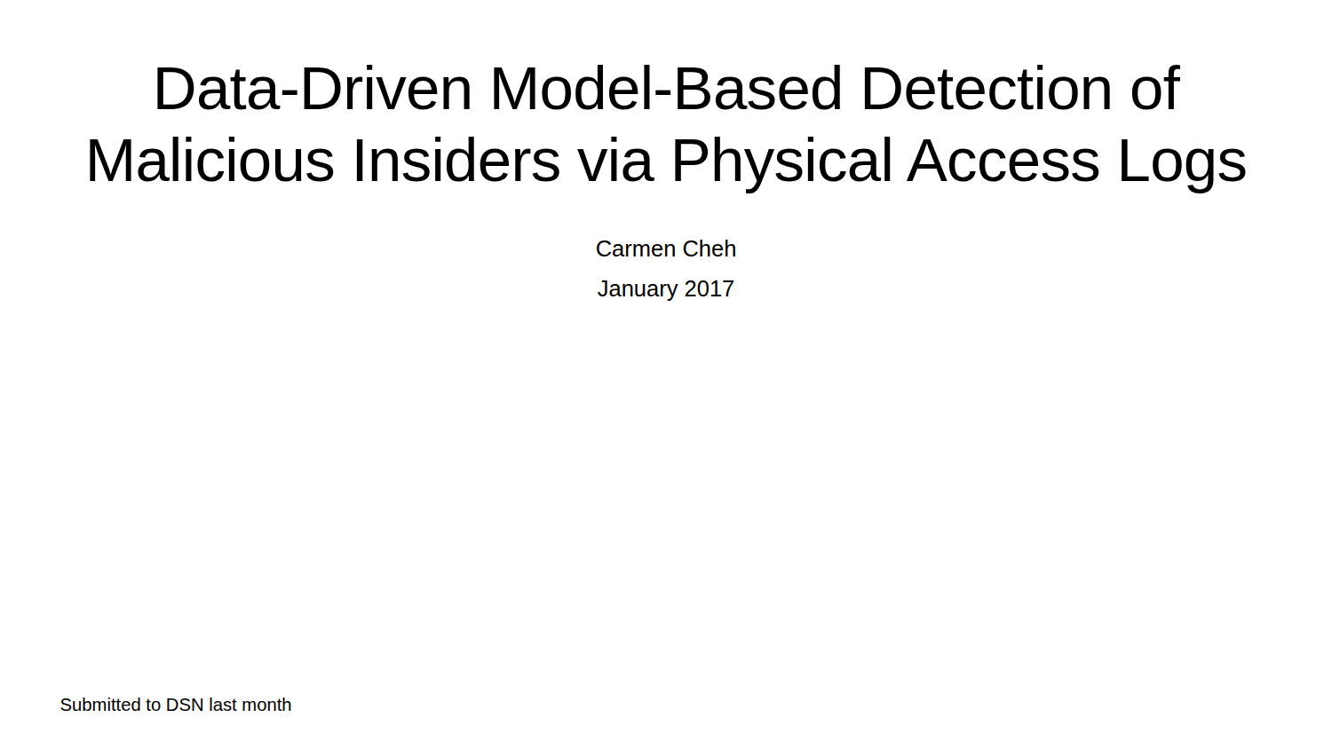Data-Driven Model-Based Detection of Malicious Insiders via Physical Access Logs
Carmen Cheh
January 2017
Submitted to DSN last month